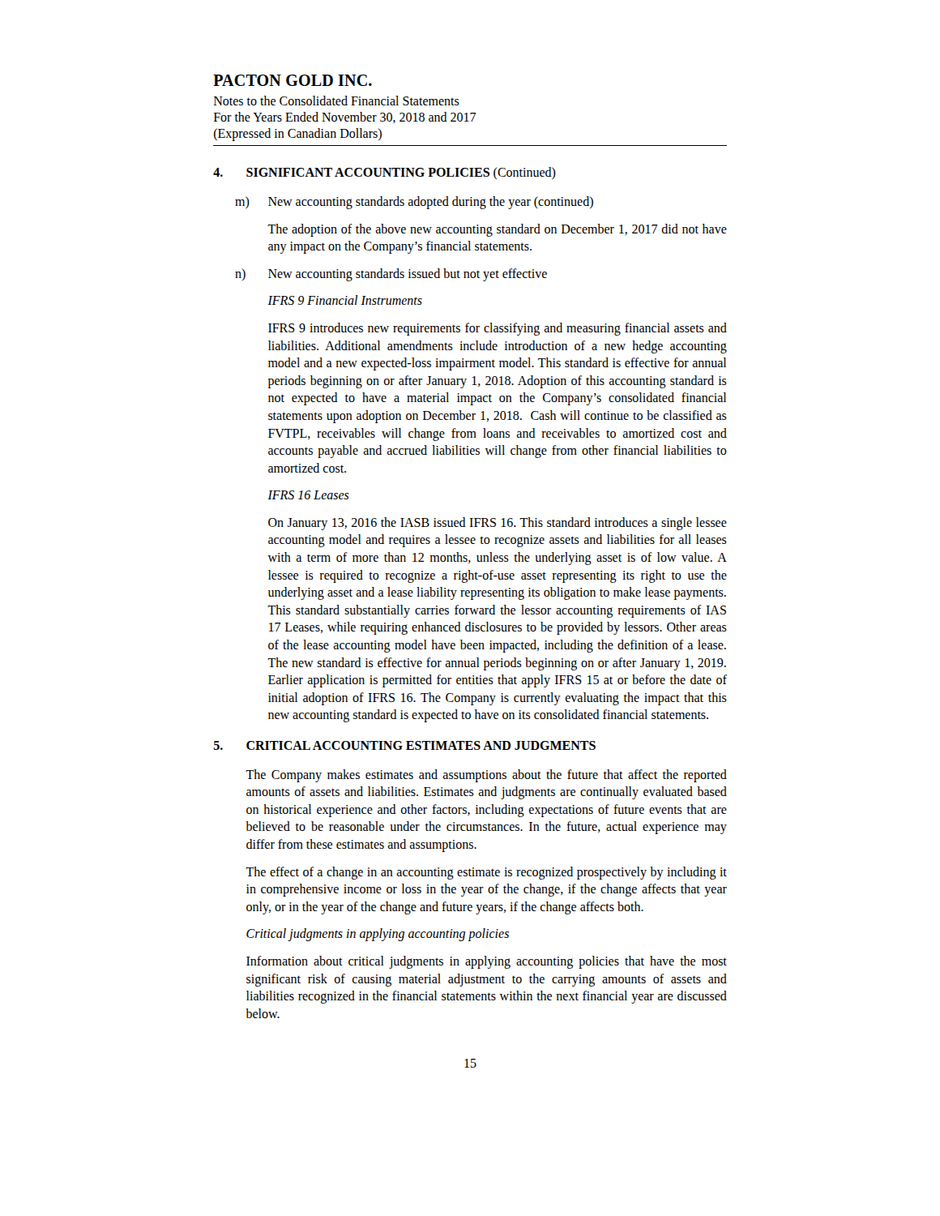PACTON GOLD INC.
Notes to the Consolidated Financial Statements
For the Years Ended November 30, 2018 and 2017
(Expressed in Canadian Dollars)
4.
SIGNIFICANT ACCOUNTING POLICIES (Continued)
m)
New accounting standards adopted during the year (continued)
The adoption of the above new accounting standard on December 1, 2017 did not have any impact on the Company’s financial statements.
n)
New accounting standards issued but not yet effective
IFRS 9 Financial Instruments
IFRS 9 introduces new requirements for classifying and measuring financial assets and liabilities. Additional amendments include introduction of a new hedge accounting model and a new expected-loss impairment model. This standard is effective for annual periods beginning on or after January 1, 2018. Adoption of this accounting standard is not expected to have a material impact on the Company’s consolidated financial statements upon adoption on December 1, 2018. Cash will continue to be classified as FVTPL, receivables will change from loans and receivables to amortized cost and accounts payable and accrued liabilities will change from other financial liabilities to amortized cost.
IFRS 16 Leases
On January 13, 2016 the IASB issued IFRS 16. This standard introduces a single lessee accounting model and requires a lessee to recognize assets and liabilities for all leases with a term of more than 12 months, unless the underlying asset is of low value. A lessee is required to recognize a right-of-use asset representing its right to use the underlying asset and a lease liability representing its obligation to make lease payments. This standard substantially carries forward the lessor accounting requirements of IAS 17 Leases, while requiring enhanced disclosures to be provided by lessors. Other areas of the lease accounting model have been impacted, including the definition of a lease. The new standard is effective for annual periods beginning on or after January 1, 2019. Earlier application is permitted for entities that apply IFRS 15 at or before the date of initial adoption of IFRS 16. The Company is currently evaluating the impact that this new accounting standard is expected to have on its consolidated financial statements.
5.
CRITICAL ACCOUNTING ESTIMATES AND JUDGMENTS
The Company makes estimates and assumptions about the future that affect the reported amounts of assets and liabilities. Estimates and judgments are continually evaluated based on historical experience and other factors, including expectations of future events that are believed to be reasonable under the circumstances. In the future, actual experience may differ from these estimates and assumptions.
The effect of a change in an accounting estimate is recognized prospectively by including it in comprehensive income or loss in the year of the change, if the change affects that year only, or in the year of the change and future years, if the change affects both.
Critical judgments in applying accounting policies
Information about critical judgments in applying accounting policies that have the most significant risk of causing material adjustment to the carrying amounts of assets and liabilities recognized in the financial statements within the next financial year are discussed below.
15